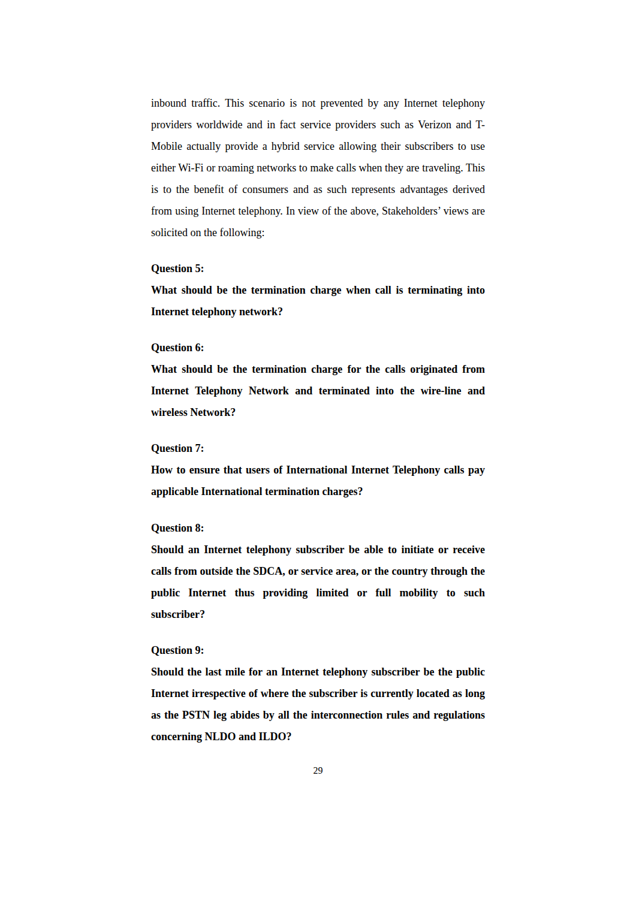inbound traffic. This scenario is not prevented by any Internet telephony providers worldwide and in fact service providers such as Verizon and T-Mobile actually provide a hybrid service allowing their subscribers to use either Wi-Fi or roaming networks to make calls when they are traveling. This is to the benefit of consumers and as such represents advantages derived from using Internet telephony. In view of the above, Stakeholders’ views are solicited on the following:
Question 5:
What should be the termination charge when call is terminating into Internet telephony network?
Question 6:
What should be the termination charge for the calls originated from Internet Telephony Network and terminated into the wire-line and wireless Network?
Question 7:
How to ensure that users of International Internet Telephony calls pay applicable International termination charges?
Question 8:
Should an Internet telephony subscriber be able to initiate or receive calls from outside the SDCA, or service area, or the country through the public Internet thus providing limited or full mobility to such subscriber?
Question 9:
Should the last mile for an Internet telephony subscriber be the public Internet irrespective of where the subscriber is currently located as long as the PSTN leg abides by all the interconnection rules and regulations concerning NLDO and ILDO?
29